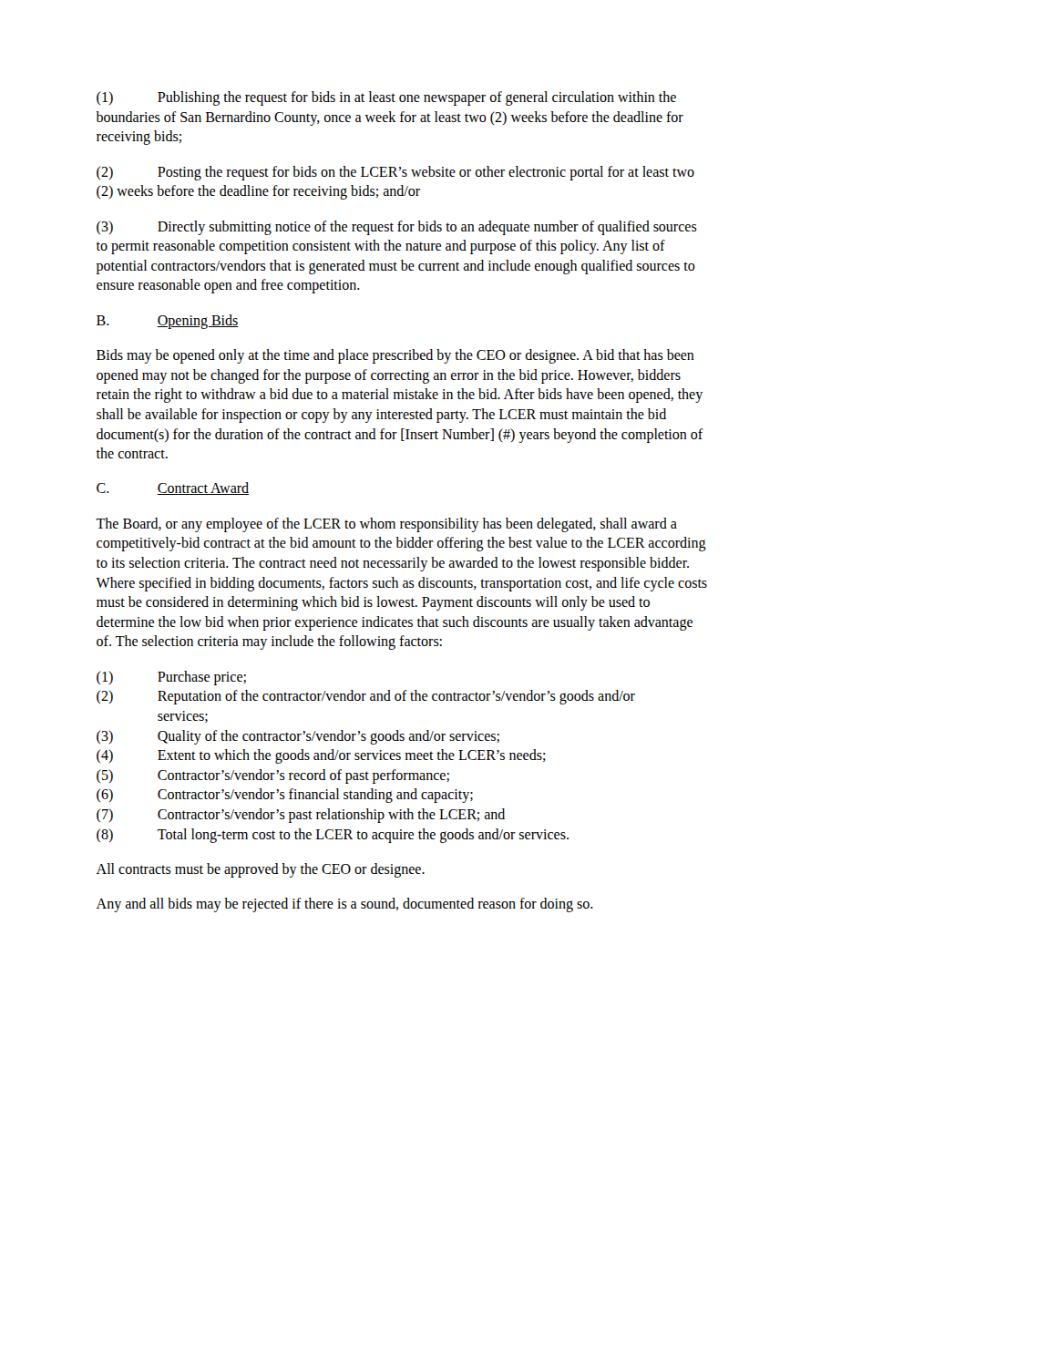(1) Publishing the request for bids in at least one newspaper of general circulation within the boundaries of San Bernardino County, once a week for at least two (2) weeks before the deadline for receiving bids;
(2) Posting the request for bids on the LCER’s website or other electronic portal for at least two (2) weeks before the deadline for receiving bids; and/or
(3) Directly submitting notice of the request for bids to an adequate number of qualified sources to permit reasonable competition consistent with the nature and purpose of this policy. Any list of potential contractors/vendors that is generated must be current and include enough qualified sources to ensure reasonable open and free competition.
B. Opening Bids
Bids may be opened only at the time and place prescribed by the CEO or designee. A bid that has been opened may not be changed for the purpose of correcting an error in the bid price. However, bidders retain the right to withdraw a bid due to a material mistake in the bid. After bids have been opened, they shall be available for inspection or copy by any interested party. The LCER must maintain the bid document(s) for the duration of the contract and for [Insert Number] (#) years beyond the completion of the contract.
C. Contract Award
The Board, or any employee of the LCER to whom responsibility has been delegated, shall award a competitively-bid contract at the bid amount to the bidder offering the best value to the LCER according to its selection criteria. The contract need not necessarily be awarded to the lowest responsible bidder. Where specified in bidding documents, factors such as discounts, transportation cost, and life cycle costs must be considered in determining which bid is lowest. Payment discounts will only be used to determine the low bid when prior experience indicates that such discounts are usually taken advantage of. The selection criteria may include the following factors:
(1) Purchase price;
(2) Reputation of the contractor/vendor and of the contractor’s/vendor’s goods and/or services;
(3) Quality of the contractor’s/vendor’s goods and/or services;
(4) Extent to which the goods and/or services meet the LCER’s needs;
(5) Contractor’s/vendor’s record of past performance;
(6) Contractor’s/vendor’s financial standing and capacity;
(7) Contractor’s/vendor’s past relationship with the LCER; and
(8) Total long-term cost to the LCER to acquire the goods and/or services.
All contracts must be approved by the CEO or designee.
Any and all bids may be rejected if there is a sound, documented reason for doing so.